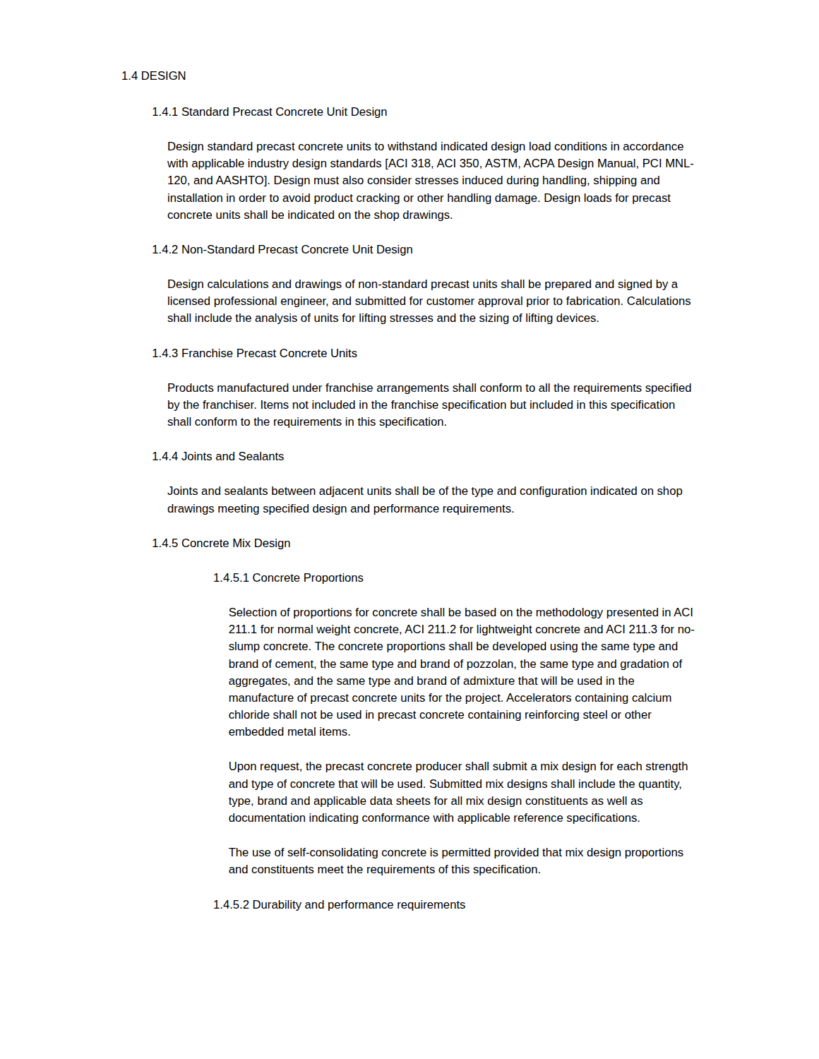1.4 DESIGN
1.4.1 Standard Precast Concrete Unit Design
Design standard precast concrete units to withstand indicated design load conditions in accordance with applicable industry design standards [ACI 318, ACI 350, ASTM, ACPA Design Manual, PCI MNL-120, and AASHTO]. Design must also consider stresses induced during handling, shipping and installation in order to avoid product cracking or other handling damage. Design loads for precast concrete units shall be indicated on the shop drawings.
1.4.2 Non-Standard Precast Concrete Unit Design
Design calculations and drawings of non-standard precast units shall be prepared and signed by a licensed professional engineer, and submitted for customer approval prior to fabrication. Calculations shall include the analysis of units for lifting stresses and the sizing of lifting devices.
1.4.3 Franchise Precast Concrete Units
Products manufactured under franchise arrangements shall conform to all the requirements specified by the franchiser. Items not included in the franchise specification but included in this specification shall conform to the requirements in this specification.
1.4.4 Joints and Sealants
Joints and sealants between adjacent units shall be of the type and configuration indicated on shop drawings meeting specified design and performance requirements.
1.4.5 Concrete Mix Design
1.4.5.1 Concrete Proportions
Selection of proportions for concrete shall be based on the methodology presented in ACI 211.1 for normal weight concrete, ACI 211.2 for lightweight concrete and ACI 211.3 for no-slump concrete. The concrete proportions shall be developed using the same type and brand of cement, the same type and brand of pozzolan, the same type and gradation of aggregates, and the same type and brand of admixture that will be used in the manufacture of precast concrete units for the project. Accelerators containing calcium chloride shall not be used in precast concrete containing reinforcing steel or other embedded metal items.
Upon request, the precast concrete producer shall submit a mix design for each strength and type of concrete that will be used. Submitted mix designs shall include the quantity, type, brand and applicable data sheets for all mix design constituents as well as documentation indicating conformance with applicable reference specifications.
The use of self-consolidating concrete is permitted provided that mix design proportions and constituents meet the requirements of this specification.
1.4.5.2 Durability and performance requirements